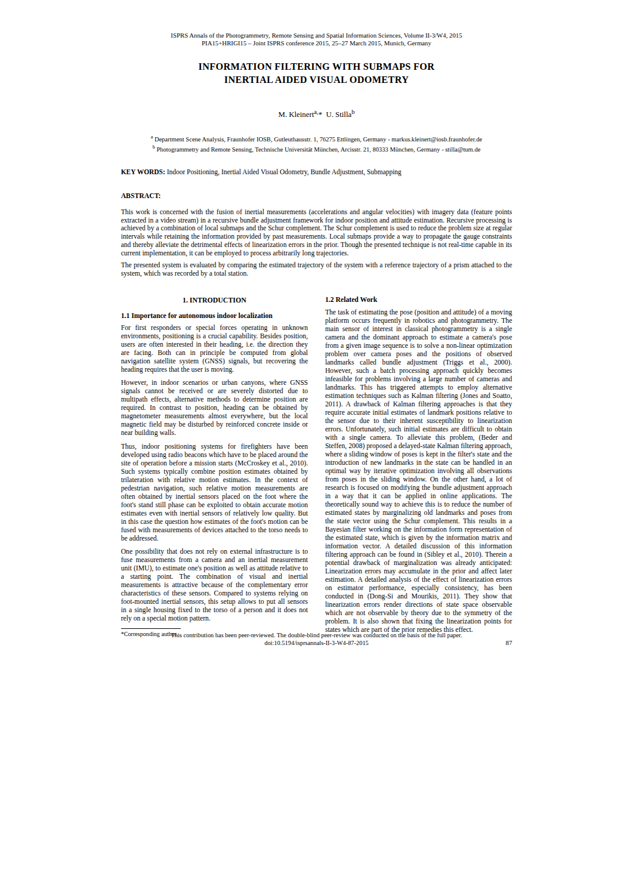ISPRS Annals of the Photogrammetry, Remote Sensing and Spatial Information Sciences, Volume II-3/W4, 2015
PIA15+HRIGI15 – Joint ISPRS conference 2015, 25–27 March 2015, Munich, Germany
Information Filtering with Submaps for
Inertial Aided Visual Odometry
M. Kleinerta,* U. Stillab
a Department Scene Analysis, Fraunhofer IOSB, Gutleuthausstr. 1, 76275 Ettlingen, Germany - markus.kleinert@iosb.fraunhofer.de
b Photogrammetry and Remote Sensing, Technische Universität München, Arcisstr. 21, 80333 München, Germany - stilla@tum.de
KEY WORDS: Indoor Positioning, Inertial Aided Visual Odometry, Bundle Adjustment, Submapping
ABSTRACT:
This work is concerned with the fusion of inertial measurements (accelerations and angular velocities) with imagery data (feature points extracted in a video stream) in a recursive bundle adjustment framework for indoor position and attitude estimation. Recursive processing is achieved by a combination of local submaps and the Schur complement. The Schur complement is used to reduce the problem size at regular intervals while retaining the information provided by past measurements. Local submaps provide a way to propagate the gauge constraints and thereby alleviate the detrimental effects of linearization errors in the prior. Though the presented technique is not real-time capable in its current implementation, it can be employed to process arbitrarily long trajectories.
The presented system is evaluated by comparing the estimated trajectory of the system with a reference trajectory of a prism attached to the system, which was recorded by a total station.
1. Introduction
1.1 Importance for autonomous indoor localization
For first responders or special forces operating in unknown environments, positioning is a crucial capability. Besides position, users are often interested in their heading, i.e. the direction they are facing. Both can in principle be computed from global navigation satellite system (GNSS) signals, but recovering the heading requires that the user is moving.
However, in indoor scenarios or urban canyons, where GNSS signals cannot be received or are severely distorted due to multipath effects, alternative methods to determine position are required. In contrast to position, heading can be obtained by magnetometer measurements almost everywhere, but the local magnetic field may be disturbed by reinforced concrete inside or near building walls.
Thus, indoor positioning systems for firefighters have been developed using radio beacons which have to be placed around the site of operation before a mission starts (McCroskey et al., 2010). Such systems typically combine position estimates obtained by trilateration with relative motion estimates. In the context of pedestrian navigation, such relative motion measurements are often obtained by inertial sensors placed on the foot where the foot's stand still phase can be exploited to obtain accurate motion estimates even with inertial sensors of relatively low quality. But in this case the question how estimates of the foot's motion can be fused with measurements of devices attached to the torso needs to be addressed.
One possibility that does not rely on external infrastructure is to fuse measurements from a camera and an inertial measurement unit (IMU), to estimate one's position as well as attitude relative to a starting point. The combination of visual and inertial measurements is attractive because of the complementary error characteristics of these sensors. Compared to systems relying on foot-mounted inertial sensors, this setup allows to put all sensors in a single housing fixed to the torso of a person and it does not rely on a special motion pattern.
*Corresponding author.
1.2 Related Work
The task of estimating the pose (position and attitude) of a moving platform occurs frequently in robotics and photogrammetry. The main sensor of interest in classical photogrammetry is a single camera and the dominant approach to estimate a camera's pose from a given image sequence is to solve a non-linear optimization problem over camera poses and the positions of observed landmarks called bundle adjustment (Triggs et al., 2000). However, such a batch processing approach quickly becomes infeasible for problems involving a large number of cameras and landmarks. This has triggered attempts to employ alternative estimation techniques such as Kalman filtering (Jones and Soatto, 2011). A drawback of Kalman filtering approaches is that they require accurate initial estimates of landmark positions relative to the sensor due to their inherent susceptibility to linearization errors. Unfortunately, such initial estimates are difficult to obtain with a single camera. To alleviate this problem, (Beder and Steffen, 2008) proposed a delayed-state Kalman filtering approach, where a sliding window of poses is kept in the filter's state and the introduction of new landmarks in the state can be handled in an optimal way by iterative optimization involving all observations from poses in the sliding window. On the other hand, a lot of research is focused on modifying the bundle adjustment approach in a way that it can be applied in online applications. The theoretically sound way to achieve this is to reduce the number of estimated states by marginalizing old landmarks and poses from the state vector using the Schur complement. This results in a Bayesian filter working on the information form representation of the estimated state, which is given by the information matrix and information vector. A detailed discussion of this information filtering approach can be found in (Sibley et al., 2010). Therein a potential drawback of marginalization was already anticipated: Linearization errors may accumulate in the prior and affect later estimation. A detailed analysis of the effect of linearization errors on estimator performance, especially consistency, has been conducted in (Dong-Si and Mourikis, 2011). They show that linearization errors render directions of state space observable which are not observable by theory due to the symmetry of the problem. It is also shown that fixing the linearization points for states which are part of the prior remedies this effect.
This contribution has been peer-reviewed. The double-blind peer-review was conducted on the basis of the full paper. doi:10.5194/isprsannals-II-3-W4-87-2015 87